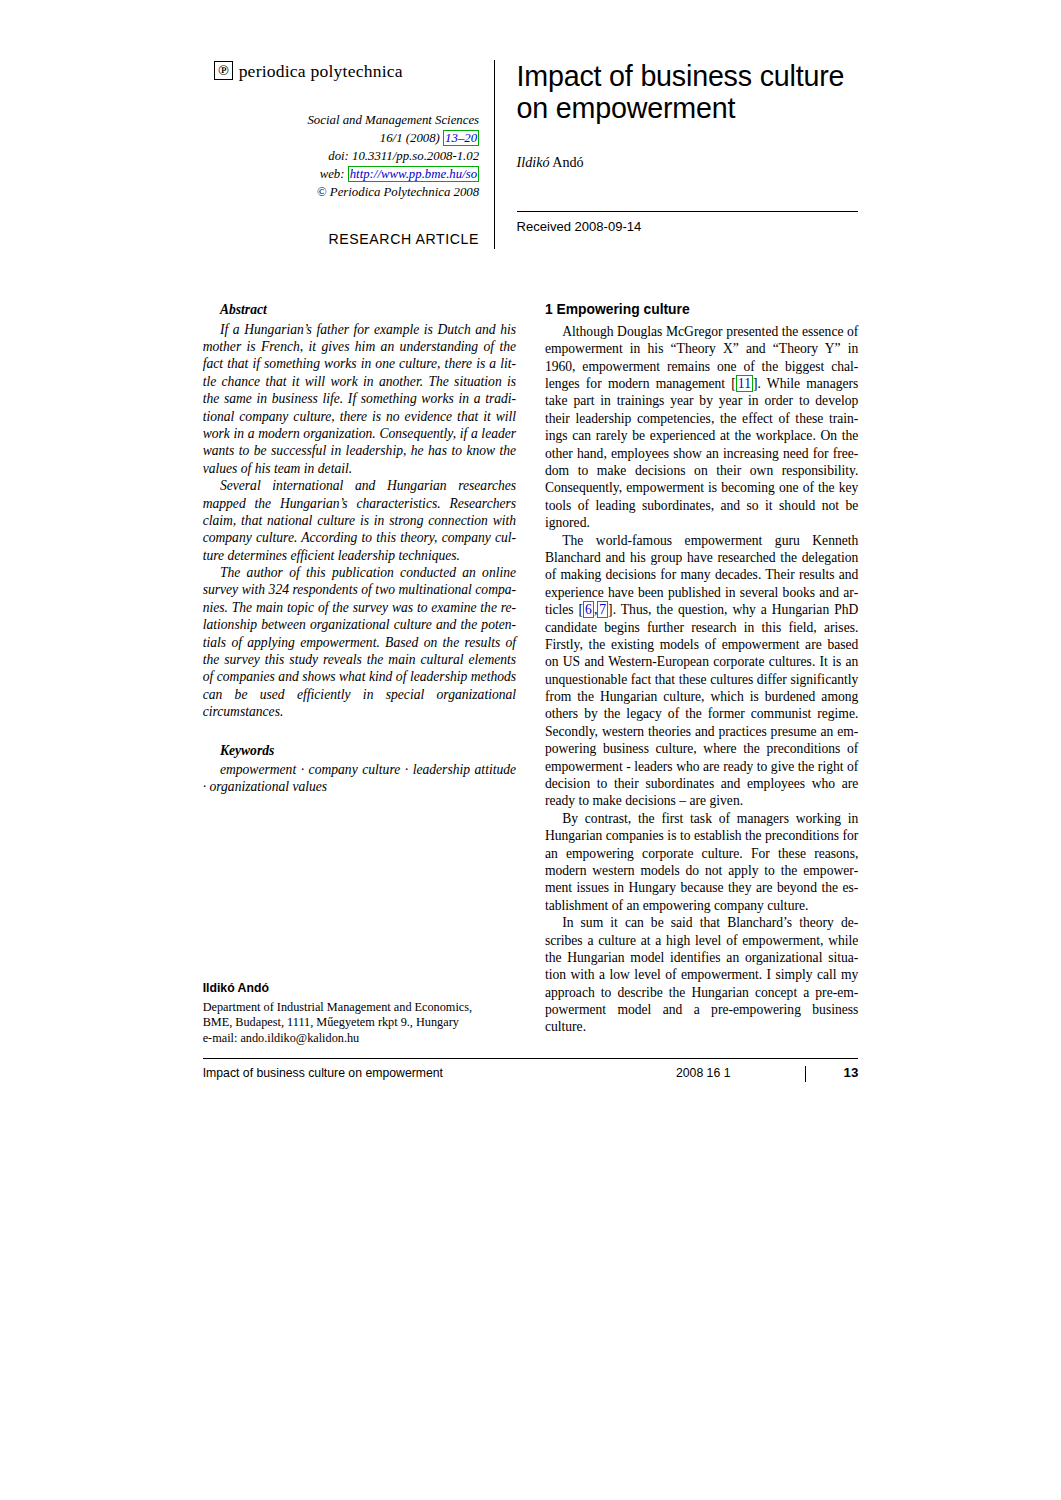℗periodica polytechnica
Social and Management Sciences
16/1 (2008) 13–20
doi: 10.3311/pp.so.2008-1.02
web: http://www.pp.bme.hu/so
© Periodica Polytechnica 2008
RESEARCH ARTICLE
Impact of business culture on empowerment
Ildikó Andó
Received 2008-09-14
Abstract
If a Hungarian’s father for example is Dutch and his mother is French, it gives him an understanding of the fact that if something works in one culture, there is a little chance that it will work in another. The situation is the same in business life. If something works in a traditional company culture, there is no evidence that it will work in a modern organization. Consequently, if a leader wants to be successful in leadership, he has to know the values of his team in detail.
Several international and Hungarian researches mapped the Hungarian’s characteristics. Researchers claim, that national culture is in strong connection with company culture. According to this theory, company culture determines efficient leadership techniques.
The author of this publication conducted an online survey with 324 respondents of two multinational companies. The main topic of the survey was to examine the relationship between organizational culture and the potentials of applying empowerment. Based on the results of the survey this study reveals the main cultural elements of companies and shows what kind of leadership methods can be used efficiently in special organizational circumstances.
Keywords
empowerment · company culture · leadership attitude · organizational values
1 Empowering culture
Although Douglas McGregor presented the essence of empowerment in his “Theory X” and “Theory Y” in 1960, empowerment remains one of the biggest challenges for modern management [11]. While managers take part in trainings year by year in order to develop their leadership competencies, the effect of these trainings can rarely be experienced at the workplace. On the other hand, employees show an increasing need for freedom to make decisions on their own responsibility. Consequently, empowerment is becoming one of the key tools of leading subordinates, and so it should not be ignored.
The world-famous empowerment guru Kenneth Blanchard and his group have researched the delegation of making decisions for many decades. Their results and experience have been published in several books and articles [6,7]. Thus, the question, why a Hungarian PhD candidate begins further research in this field, arises. Firstly, the existing models of empowerment are based on US and Western-European corporate cultures. It is an unquestionable fact that these cultures differ significantly from the Hungarian culture, which is burdened among others by the legacy of the former communist regime. Secondly, western theories and practices presume an empowering business culture, where the preconditions of empowerment - leaders who are ready to give the right of decision to their subordinates and employees who are ready to make decisions – are given.
By contrast, the first task of managers working in Hungarian companies is to establish the preconditions for an empowering corporate culture. For these reasons, modern western models do not apply to the empowerment issues in Hungary because they are beyond the establishment of an empowering company culture.
In sum it can be said that Blanchard’s theory describes a culture at a high level of empowerment, while the Hungarian model identifies an organizational situation with a low level of empowerment. I simply call my approach to describe the Hungarian concept a pre-empowerment model and a pre-empowering business culture.
Ildikó Andó
Department of Industrial Management and Economics, BME, Budapest, 1111, Műegyetem rkpt 9., Hungary
e-mail: ando.ildiko@kalidon.hu
Impact of business culture on empowerment
2008 16 1
13